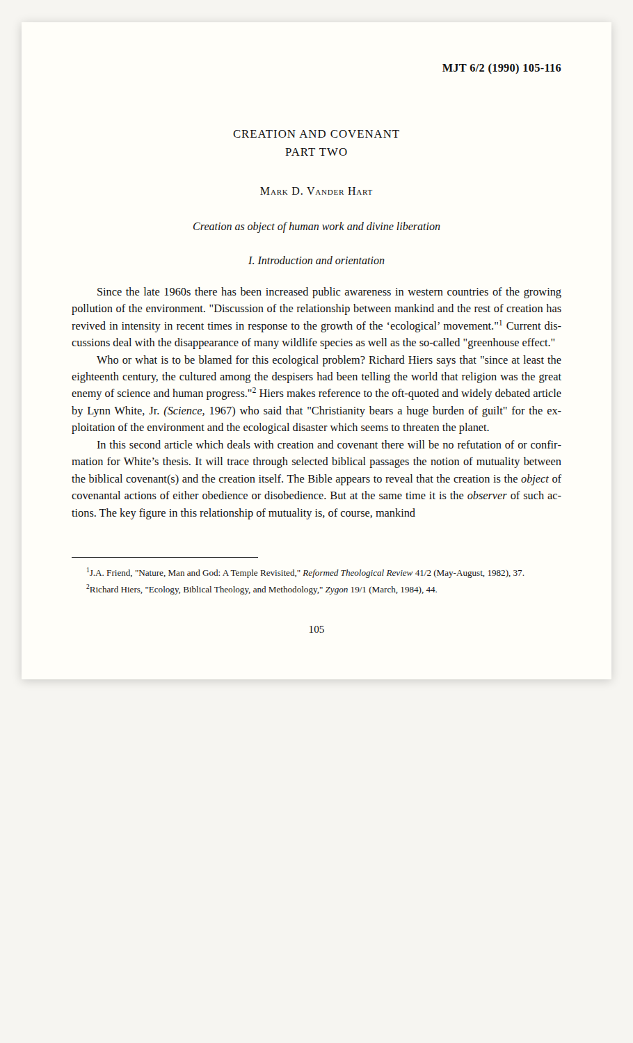MJT 6/2 (1990) 105-116
CREATION AND COVENANT
PART TWO
Mark D. Vander Hart
Creation as object of human work and divine liberation
I. Introduction and orientation
Since the late 1960s there has been increased public awareness in western countries of the growing pollution of the environment. "Discussion of the relationship between mankind and the rest of creation has revived in intensity in recent times in response to the growth of the ‘ecological’ movement."1 Current discussions deal with the disappearance of many wildlife species as well as the so-called "greenhouse effect."
Who or what is to be blamed for this ecological problem? Richard Hiers says that "since at least the eighteenth century, the cultured among the despisers had been telling the world that religion was the great enemy of science and human progress."2 Hiers makes reference to the oft-quoted and widely debated article by Lynn White, Jr. (Science, 1967) who said that "Christianity bears a huge burden of guilt" for the exploitation of the environment and the ecological disaster which seems to threaten the planet.
In this second article which deals with creation and covenant there will be no refutation of or confirmation for White’s thesis. It will trace through selected biblical passages the notion of mutuality between the biblical covenant(s) and the creation itself. The Bible appears to reveal that the creation is the object of covenantal actions of either obedience or disobedience. But at the same time it is the observer of such actions. The key figure in this relationship of mutuality is, of course, mankind
1J.A. Friend, "Nature, Man and God: A Temple Revisited," Reformed Theological Review 41/2 (May-August, 1982), 37.
2Richard Hiers, "Ecology, Biblical Theology, and Methodology," Zygon 19/1 (March, 1984), 44.
105